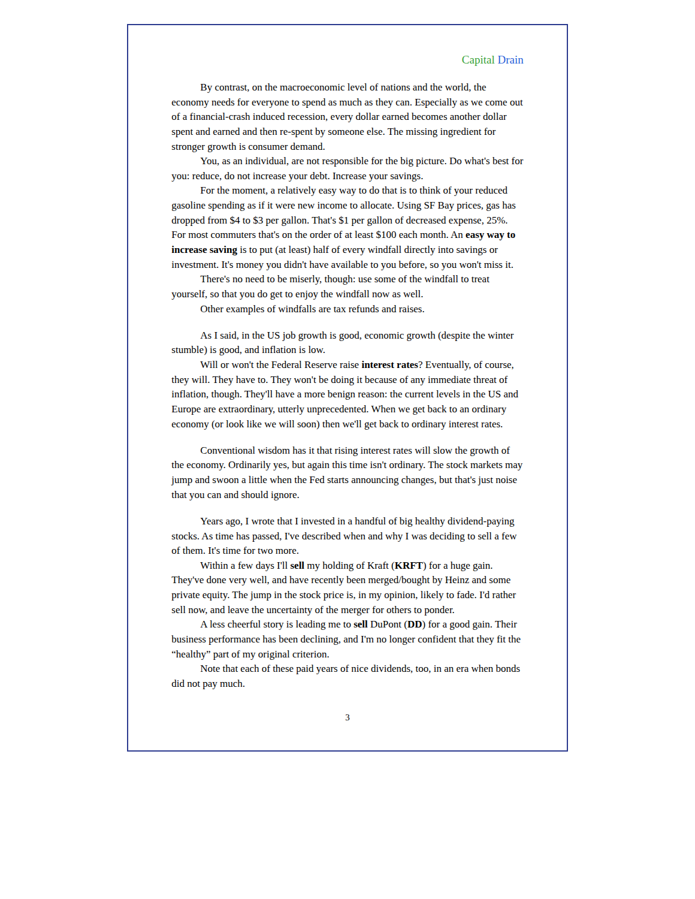Capital Drain
By contrast, on the macroeconomic level of nations and the world, the economy needs for everyone to spend as much as they can. Especially as we come out of a financial-crash induced recession, every dollar earned becomes another dollar spent and earned and then re-spent by someone else. The missing ingredient for stronger growth is consumer demand.
You, as an individual, are not responsible for the big picture. Do what's best for you: reduce, do not increase your debt. Increase your savings.
For the moment, a relatively easy way to do that is to think of your reduced gasoline spending as if it were new income to allocate. Using SF Bay prices, gas has dropped from $4 to $3 per gallon. That's $1 per gallon of decreased expense, 25%. For most commuters that's on the order of at least $100 each month. An easy way to increase saving is to put (at least) half of every windfall directly into savings or investment. It's money you didn't have available to you before, so you won't miss it.
There's no need to be miserly, though: use some of the windfall to treat yourself, so that you do get to enjoy the windfall now as well.
Other examples of windfalls are tax refunds and raises.
As I said, in the US job growth is good, economic growth (despite the winter stumble) is good, and inflation is low.
Will or won't the Federal Reserve raise interest rates? Eventually, of course, they will. They have to. They won't be doing it because of any immediate threat of inflation, though. They'll have a more benign reason: the current levels in the US and Europe are extraordinary, utterly unprecedented. When we get back to an ordinary economy (or look like we will soon) then we'll get back to ordinary interest rates.
Conventional wisdom has it that rising interest rates will slow the growth of the economy. Ordinarily yes, but again this time isn't ordinary. The stock markets may jump and swoon a little when the Fed starts announcing changes, but that's just noise that you can and should ignore.
Years ago, I wrote that I invested in a handful of big healthy dividend-paying stocks. As time has passed, I've described when and why I was deciding to sell a few of them. It's time for two more.
Within a few days I'll sell my holding of Kraft (KRFT) for a huge gain. They've done very well, and have recently been merged/bought by Heinz and some private equity. The jump in the stock price is, in my opinion, likely to fade. I'd rather sell now, and leave the uncertainty of the merger for others to ponder.
A less cheerful story is leading me to sell DuPont (DD) for a good gain. Their business performance has been declining, and I'm no longer confident that they fit the “healthy” part of my original criterion.
Note that each of these paid years of nice dividends, too, in an era when bonds did not pay much.
3